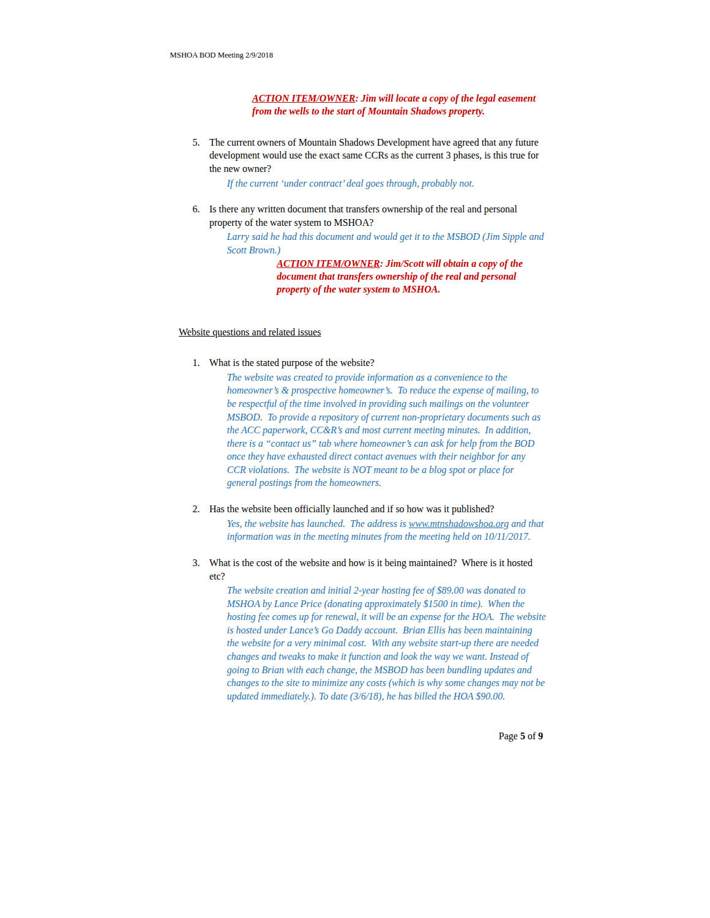MSHOA BOD Meeting 2/9/2018
ACTION ITEM/OWNER: Jim will locate a copy of the legal easement from the wells to the start of Mountain Shadows property.
The current owners of Mountain Shadows Development have agreed that any future development would use the exact same CCRs as the current 3 phases, is this true for the new owner?
If the current ‘under contract’ deal goes through, probably not.
Is there any written document that transfers ownership of the real and personal property of the water system to MSHOA?
Larry said he had this document and would get it to the MSBOD (Jim Sipple and Scott Brown.)
ACTION ITEM/OWNER: Jim/Scott will obtain a copy of the document that transfers ownership of the real and personal property of the water system to MSHOA.
Website questions and related issues
What is the stated purpose of the website?
The website was created to provide information as a convenience to the homeowner’s & prospective homeowner’s. To reduce the expense of mailing, to be respectful of the time involved in providing such mailings on the volunteer MSBOD. To provide a repository of current non-proprietary documents such as the ACC paperwork, CC&R’s and most current meeting minutes. In addition, there is a “contact us” tab where homeowner’s can ask for help from the BOD once they have exhausted direct contact avenues with their neighbor for any CCR violations. The website is NOT meant to be a blog spot or place for general postings from the homeowners.
Has the website been officially launched and if so how was it published?
Yes, the website has launched. The address is www.mtnshadowshoa.org and that information was in the meeting minutes from the meeting held on 10/11/2017.
What is the cost of the website and how is it being maintained? Where is it hosted etc?
The website creation and initial 2-year hosting fee of $89.00 was donated to MSHOA by Lance Price (donating approximately $1500 in time). When the hosting fee comes up for renewal, it will be an expense for the HOA. The website is hosted under Lance’s Go Daddy account. Brian Ellis has been maintaining the website for a very minimal cost. With any website start-up there are needed changes and tweaks to make it function and look the way we want. Instead of going to Brian with each change, the MSBOD has been bundling updates and changes to the site to minimize any costs (which is why some changes may not be updated immediately.). To date (3/6/18), he has billed the HOA $90.00.
Page 5 of 9